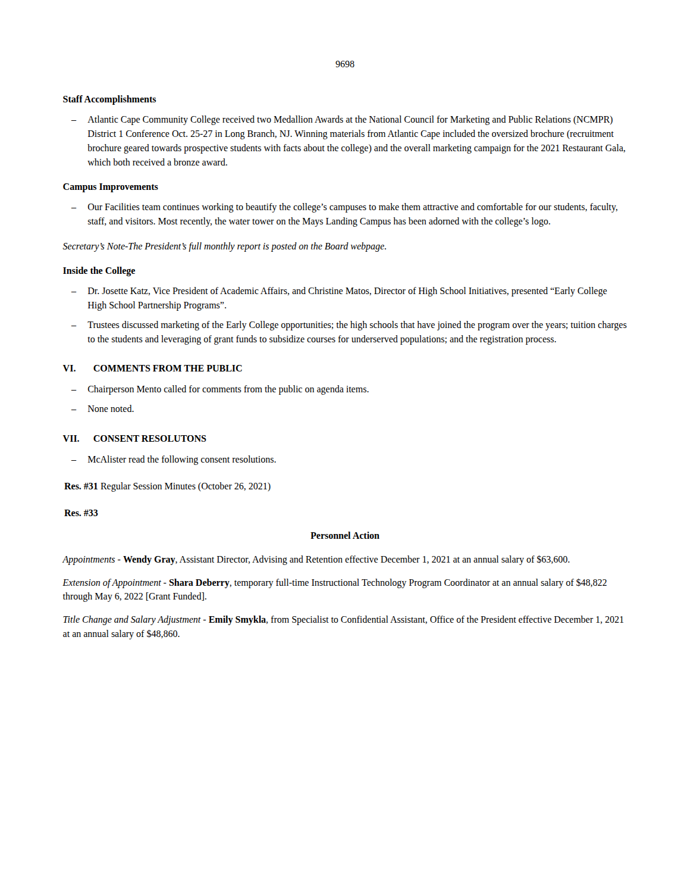9698
Staff Accomplishments
Atlantic Cape Community College received two Medallion Awards at the National Council for Marketing and Public Relations (NCMPR) District 1 Conference Oct. 25-27 in Long Branch, NJ. Winning materials from Atlantic Cape included the oversized brochure (recruitment brochure geared towards prospective students with facts about the college) and the overall marketing campaign for the 2021 Restaurant Gala, which both received a bronze award.
Campus Improvements
Our Facilities team continues working to beautify the college’s campuses to make them attractive and comfortable for our students, faculty, staff, and visitors. Most recently, the water tower on the Mays Landing Campus has been adorned with the college’s logo.
Secretary’s Note-The President’s full monthly report is posted on the Board webpage.
Inside the College
Dr. Josette Katz, Vice President of Academic Affairs, and Christine Matos, Director of High School Initiatives, presented “Early College High School Partnership Programs”.
Trustees discussed marketing of the Early College opportunities; the high schools that have joined the program over the years; tuition charges to the students and leveraging of grant funds to subsidize courses for underserved populations; and the registration process.
VI. COMMENTS FROM THE PUBLIC
Chairperson Mento called for comments from the public on agenda items.
None noted.
VII. CONSENT RESOLUTONS
McAlister read the following consent resolutions.
Res. #31 Regular Session Minutes (October 26, 2021)
Res. #33
Personnel Action
Appointments - Wendy Gray, Assistant Director, Advising and Retention effective December 1, 2021 at an annual salary of $63,600.
Extension of Appointment - Shara Deberry, temporary full-time Instructional Technology Program Coordinator at an annual salary of $48,822 through May 6, 2022 [Grant Funded].
Title Change and Salary Adjustment - Emily Smykla, from Specialist to Confidential Assistant, Office of the President effective December 1, 2021 at an annual salary of $48,860.